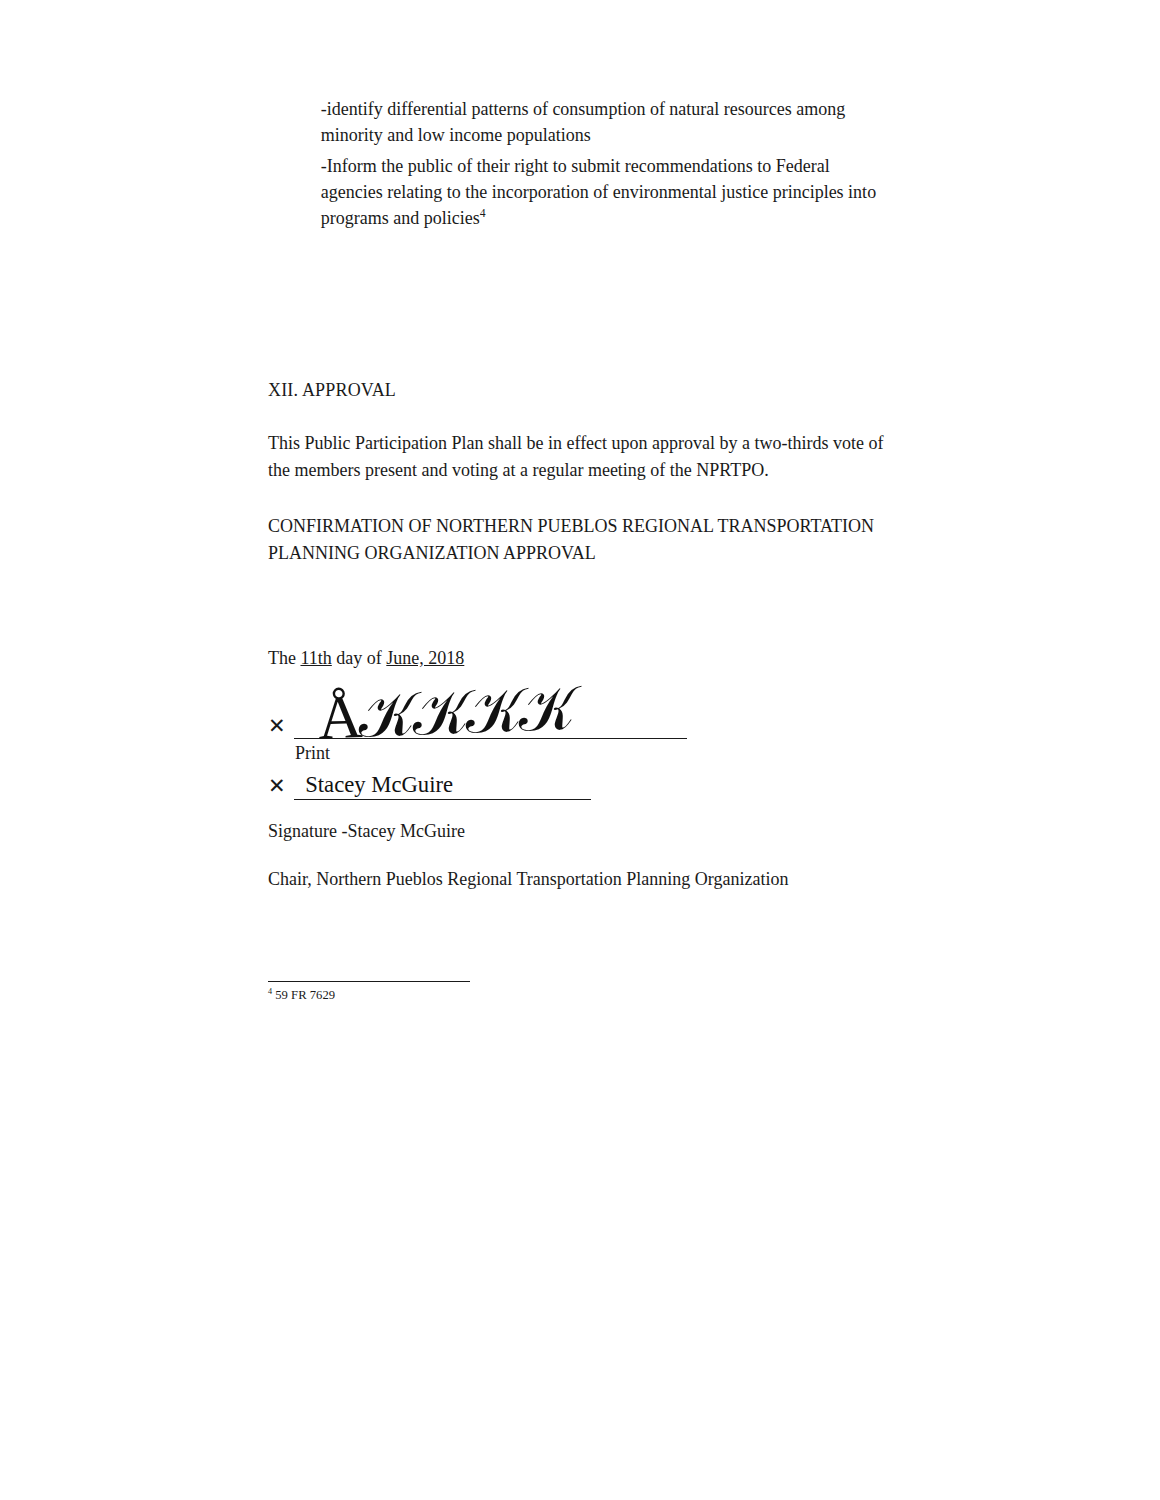-identify differential patterns of consumption of natural resources among minority and low income populations
-Inform the public of their right to submit recommendations to Federal agencies relating to the incorporation of environmental justice principles into programs and policies4
XII. APPROVAL
This Public Participation Plan shall be in effect upon approval by a two-thirds vote of the members present and voting at a regular meeting of the NPRTPO.
CONFIRMATION OF NORTHERN PUEBLOS REGIONAL TRANSPORTATION PLANNING ORGANIZATION APPROVAL
The 11th day of June, 2018
✕
Å𝒦𝒦𝒦𝒦
Print
✕
Stacey McGuire
Signature -Stacey McGuire
Chair, Northern Pueblos Regional Transportation Planning Organization
4 59 FR 7629